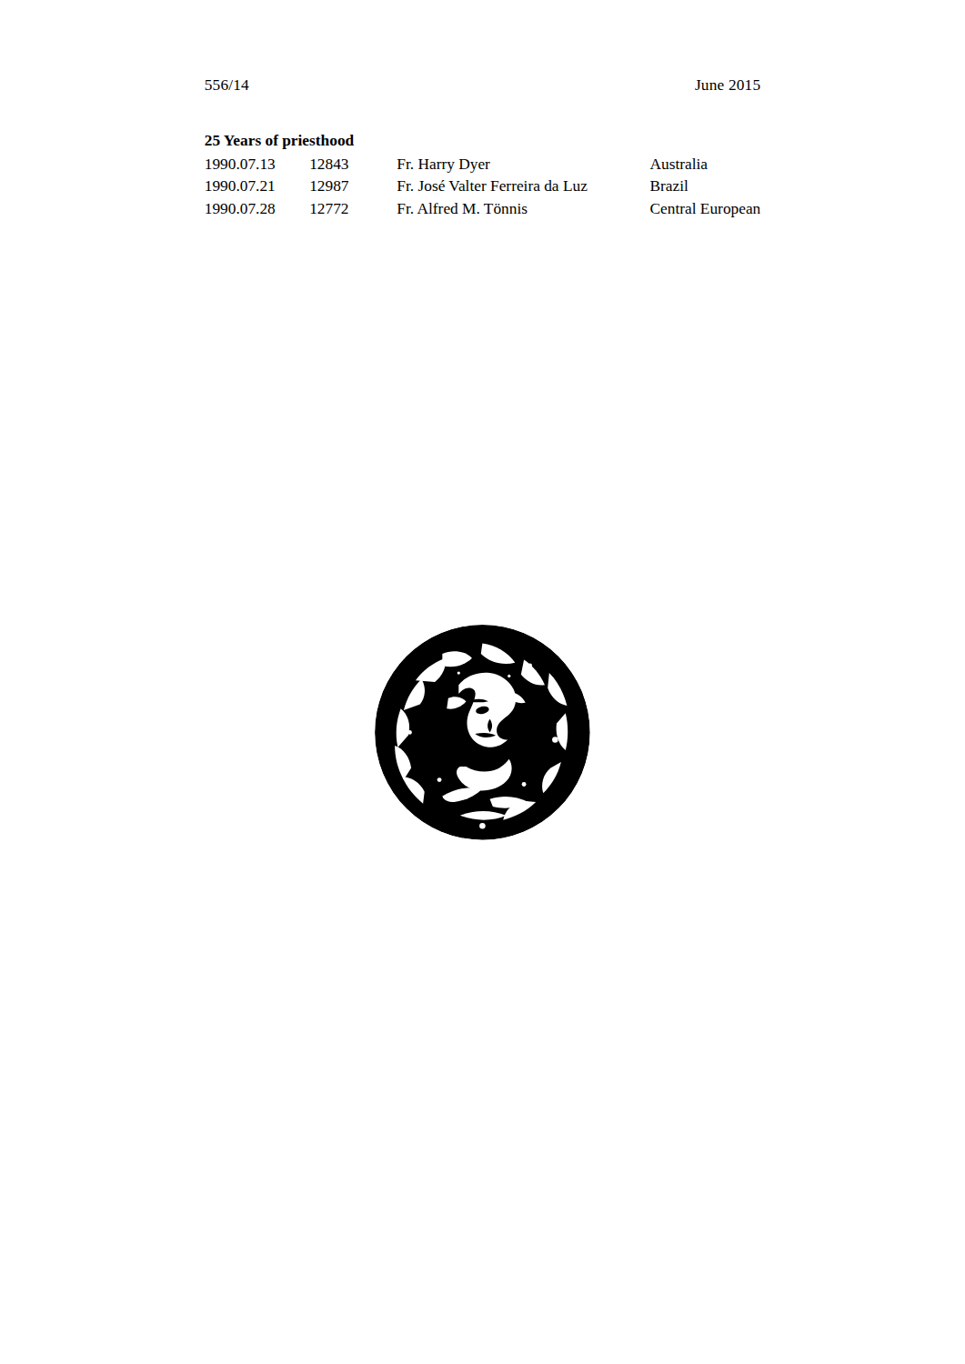556/14 June 2015
25 Years of priesthood
| 1990.07.13 | 12843 | Fr. Harry Dyer | Australia |
| 1990.07.21 | 12987 | Fr. José Valter Ferreira da Luz | Brazil |
| 1990.07.28 | 12772 | Fr. Alfred M. Tönnis | Central European |